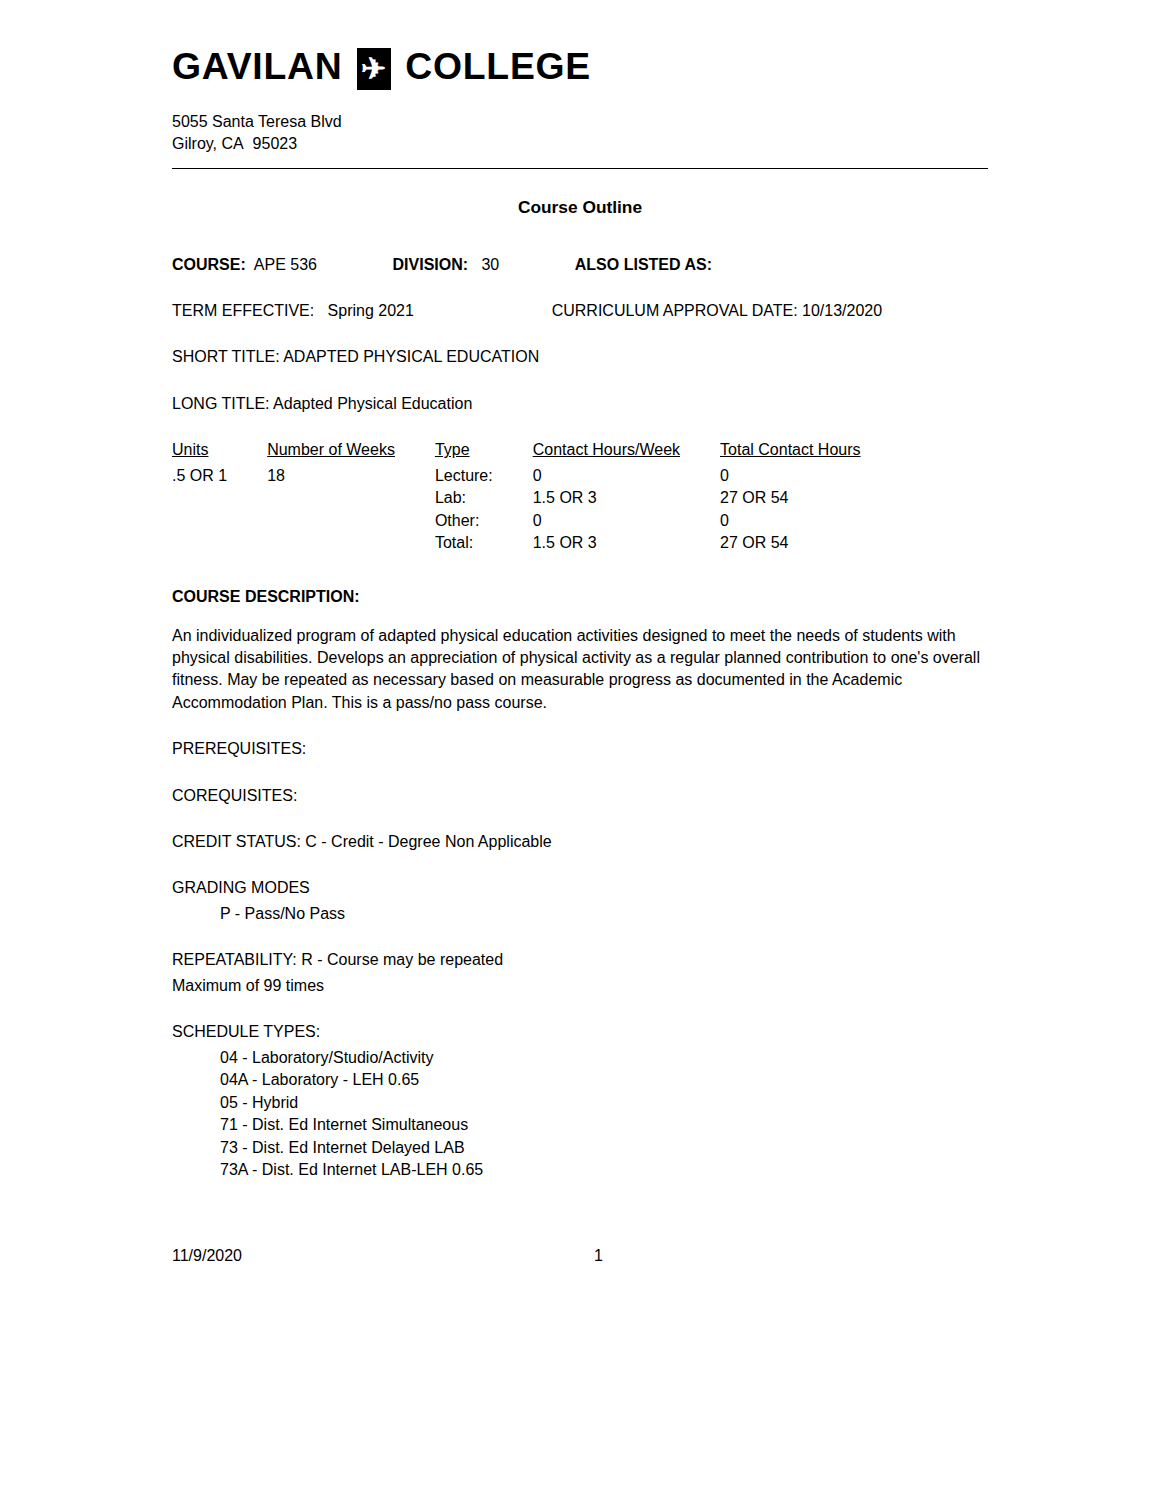GAVILAN ✈ COLLEGE
5055 Santa Teresa Blvd
Gilroy, CA 95023
Course Outline
COURSE: APE 536 DIVISION: 30 ALSO LISTED AS:
TERM EFFECTIVE: Spring 2021 CURRICULUM APPROVAL DATE: 10/13/2020
SHORT TITLE: ADAPTED PHYSICAL EDUCATION
LONG TITLE: Adapted Physical Education
| Units | Number of Weeks | Type | Contact Hours/Week | Total Contact Hours |
| --- | --- | --- | --- | --- |
| .5 OR 1 | 18 | Lecture: | 0 | 0 |
| | | Lab: | 1.5 OR 3 | 27 OR 54 |
| | | Other: | 0 | 0 |
| | | Total: | 1.5 OR 3 | 27 OR 54 |
COURSE DESCRIPTION:
An individualized program of adapted physical education activities designed to meet the needs of students with physical disabilities. Develops an appreciation of physical activity as a regular planned contribution to one's overall fitness. May be repeated as necessary based on measurable progress as documented in the Academic Accommodation Plan. This is a pass/no pass course.
PREREQUISITES:
COREQUISITES:
CREDIT STATUS: C - Credit - Degree Non Applicable
GRADING MODES
P - Pass/No Pass
REPEATABILITY: R - Course may be repeated
Maximum of 99 times
SCHEDULE TYPES:
04 - Laboratory/Studio/Activity
04A - Laboratory - LEH 0.65
05 - Hybrid
71 - Dist. Ed Internet Simultaneous
73 - Dist. Ed Internet Delayed LAB
73A - Dist. Ed Internet LAB-LEH 0.65
11/9/2020 1